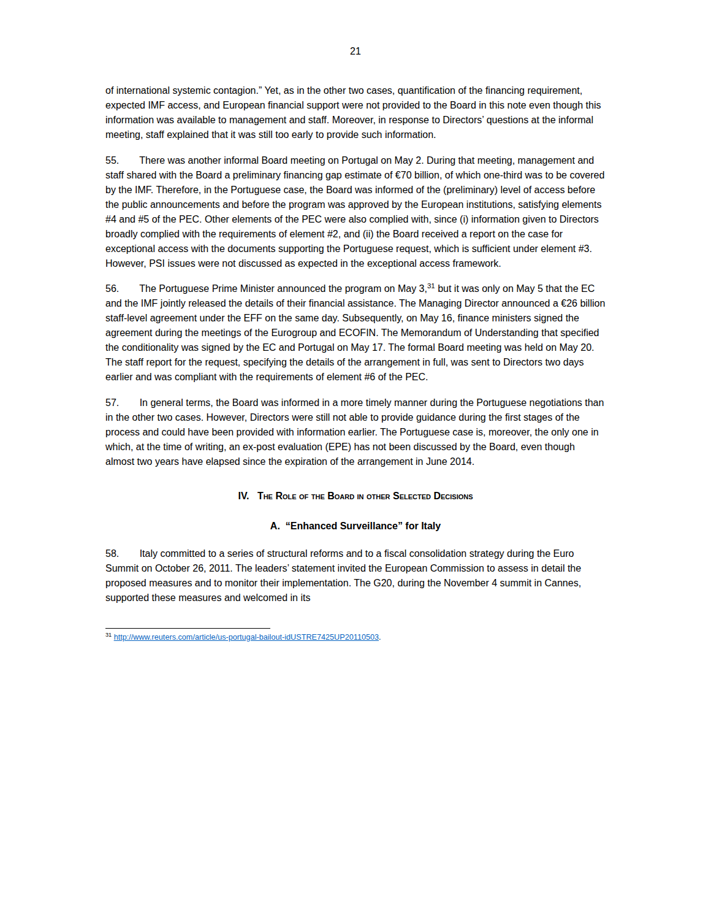21
of international systemic contagion.” Yet, as in the other two cases, quantification of the financing requirement, expected IMF access, and European financial support were not provided to the Board in this note even though this information was available to management and staff. Moreover, in response to Directors’ questions at the informal meeting, staff explained that it was still too early to provide such information.
55. There was another informal Board meeting on Portugal on May 2. During that meeting, management and staff shared with the Board a preliminary financing gap estimate of €70 billion, of which one-third was to be covered by the IMF. Therefore, in the Portuguese case, the Board was informed of the (preliminary) level of access before the public announcements and before the program was approved by the European institutions, satisfying elements #4 and #5 of the PEC. Other elements of the PEC were also complied with, since (i) information given to Directors broadly complied with the requirements of element #2, and (ii) the Board received a report on the case for exceptional access with the documents supporting the Portuguese request, which is sufficient under element #3. However, PSI issues were not discussed as expected in the exceptional access framework.
56. The Portuguese Prime Minister announced the program on May 3,31 but it was only on May 5 that the EC and the IMF jointly released the details of their financial assistance. The Managing Director announced a €26 billion staff-level agreement under the EFF on the same day. Subsequently, on May 16, finance ministers signed the agreement during the meetings of the Eurogroup and ECOFIN. The Memorandum of Understanding that specified the conditionality was signed by the EC and Portugal on May 17. The formal Board meeting was held on May 20. The staff report for the request, specifying the details of the arrangement in full, was sent to Directors two days earlier and was compliant with the requirements of element #6 of the PEC.
57. In general terms, the Board was informed in a more timely manner during the Portuguese negotiations than in the other two cases. However, Directors were still not able to provide guidance during the first stages of the process and could have been provided with information earlier. The Portuguese case is, moreover, the only one in which, at the time of writing, an ex-post evaluation (EPE) has not been discussed by the Board, even though almost two years have elapsed since the expiration of the arrangement in June 2014.
IV. The Role of the Board in other Selected Decisions
A. “Enhanced Surveillance” for Italy
58. Italy committed to a series of structural reforms and to a fiscal consolidation strategy during the Euro Summit on October 26, 2011. The leaders’ statement invited the European Commission to assess in detail the proposed measures and to monitor their implementation. The G20, during the November 4 summit in Cannes, supported these measures and welcomed in its
31 http://www.reuters.com/article/us-portugal-bailout-idUSTRE7425UP20110503.